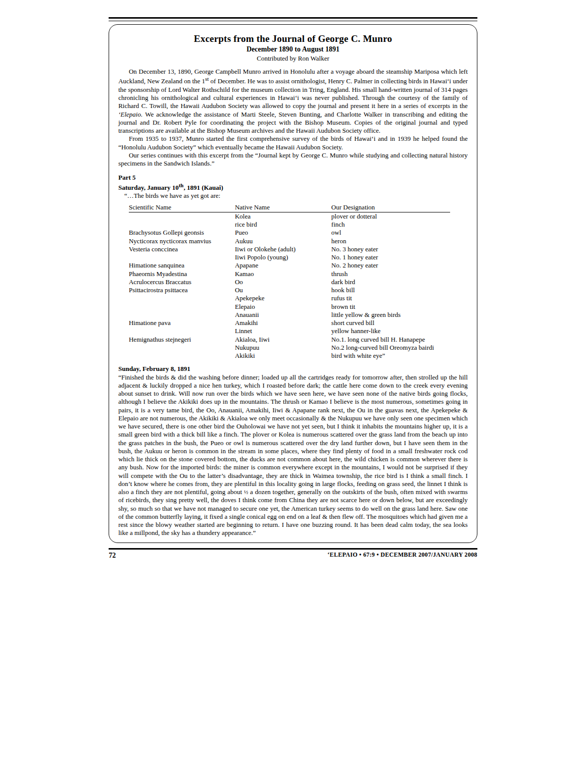Excerpts from the Journal of George C. Munro
December 1890 to August 1891
Contributed by Ron Walker
On December 13, 1890, George Campbell Munro arrived in Honolulu after a voyage aboard the steamship Mariposa which left Auckland, New Zealand on the 1st of December. He was to assist ornithologist, Henry C. Palmer in collecting birds in Hawai‘i under the sponsorship of Lord Walter Rothschild for the museum collection in Tring, England. His small hand-written journal of 314 pages chronicling his ornithological and cultural experiences in Hawai‘i was never published. Through the courtesy of the family of Richard C. Towill, the Hawaii Audubon Society was allowed to copy the journal and present it here in a series of excerpts in the ‘Elepaio. We acknowledge the assistance of Marti Steele, Steven Bunting, and Charlotte Walker in transcribing and editing the journal and Dr. Robert Pyle for coordinating the project with the Bishop Museum. Copies of the original journal and typed transcriptions are available at the Bishop Museum archives and the Hawaii Audubon Society office.
From 1935 to 1937, Munro started the first comprehensive survey of the birds of Hawai‘i and in 1939 he helped found the “Honolulu Audubon Society” which eventually became the Hawaii Audubon Society.
Our series continues with this excerpt from the “Journal kept by George C. Munro while studying and collecting natural history specimens in the Sandwich Islands.”
Part 5
Saturday, January 10th, 1891 (Kauai)
“…The birds we have as yet got are:
| Scientific Name | Native Name | Our Designation |
| --- | --- | --- |
| | Kolea | plover or dotteral |
| | rice bird | finch |
| Brachysotus Gollepi geonsis | Pueo | owl |
| Nycticorax nycticorax manvius | Aukuu | heron |
| Vesteria conccinea | Iiwi or Olokehe (adult) | No. 3 honey eater |
| | Iiwi Popolo (young) | No. 1 honey eater |
| Himatione sanquinea | Apapane | No. 2 honey eater |
| Phaeornis Myadestina | Kamao | thrush |
| Acrulocercus Braccatus | Oo | dark bird |
| Psittacirostra psittacea | Ou | hook bill |
| | Apekepeke | rufus tit |
| | Elepaio | brown tit |
| | Anauanii | little yellow & green birds |
| Himatione pava | Amakihi | short curved bill |
| | Linnet | yellow hanner-like |
| Hemignathus stejnegeri | Akialoa, Iiwi | No.1. long curved bill H. Hanapepe |
| | Nukupuu | No.2 long-curved bill Oreomyza bairdi |
| | Akikiki | bird with white eye” |
Sunday, February 8, 1891
“Finished the birds & did the washing before dinner; loaded up all the cartridges ready for tomorrow after, then strolled up the hill adjacent & luckily dropped a nice hen turkey, which I roasted before dark; the cattle here come down to the creek every evening about sunset to drink. Will now run over the birds which we have seen here, we have seen none of the native birds going flocks, although I believe the Akikiki does up in the mountains. The thrush or Kamao I believe is the most numerous, sometimes going in pairs, it is a very tame bird, the Oo, Anauanii, Amakihi, Iiwi & Apapane rank next, the Ou in the guavas next, the Apekepeke & Elepaio are not numerous, the Akikiki & Akialoa we only meet occasionally & the Nukupuu we have only seen one specimen which we have secured, there is one other bird the Ouholowai we have not yet seen, but I think it inhabits the mountains higher up, it is a small green bird with a thick bill like a finch. The plover or Kolea is numerous scattered over the grass land from the beach up into the grass patches in the bush, the Pueo or owl is numerous scattered over the dry land further down, but I have seen them in the bush, the Aukuu or heron is common in the stream in some places, where they find plenty of food in a small freshwater rock cod which lie thick on the stone covered bottom, the ducks are not common about here, the wild chicken is common wherever there is any bush. Now for the imported birds: the miner is common everywhere except in the mountains, I would not be surprised if they will compete with the Ou to the latter’s disadvantage, they are thick in Waimea township, the rice bird is I think a small finch. I don’t know where he comes from, they are plentiful in this locality going in large flocks, feeding on grass seed, the linnet I think is also a finch they are not plentiful, going about ½ a dozen together, generally on the outskirts of the bush, often mixed with swarms of ricebirds, they sing pretty well, the doves I think come from China they are not scarce here or down below, but are exceedingly shy, so much so that we have not managed to secure one yet, the American turkey seems to do well on the grass land here. Saw one of the common butterfly laying, it fixed a single conical egg on end on a leaf & then flew off. The mosquitoes which had given me a rest since the blowy weather started are beginning to return. I have one buzzing round. It has been dead calm today, the sea looks like a millpond, the sky has a thundery appearance.”
72
‘ELEPAIO • 67:9 • DECEMBER 2007/JANUARY 2008